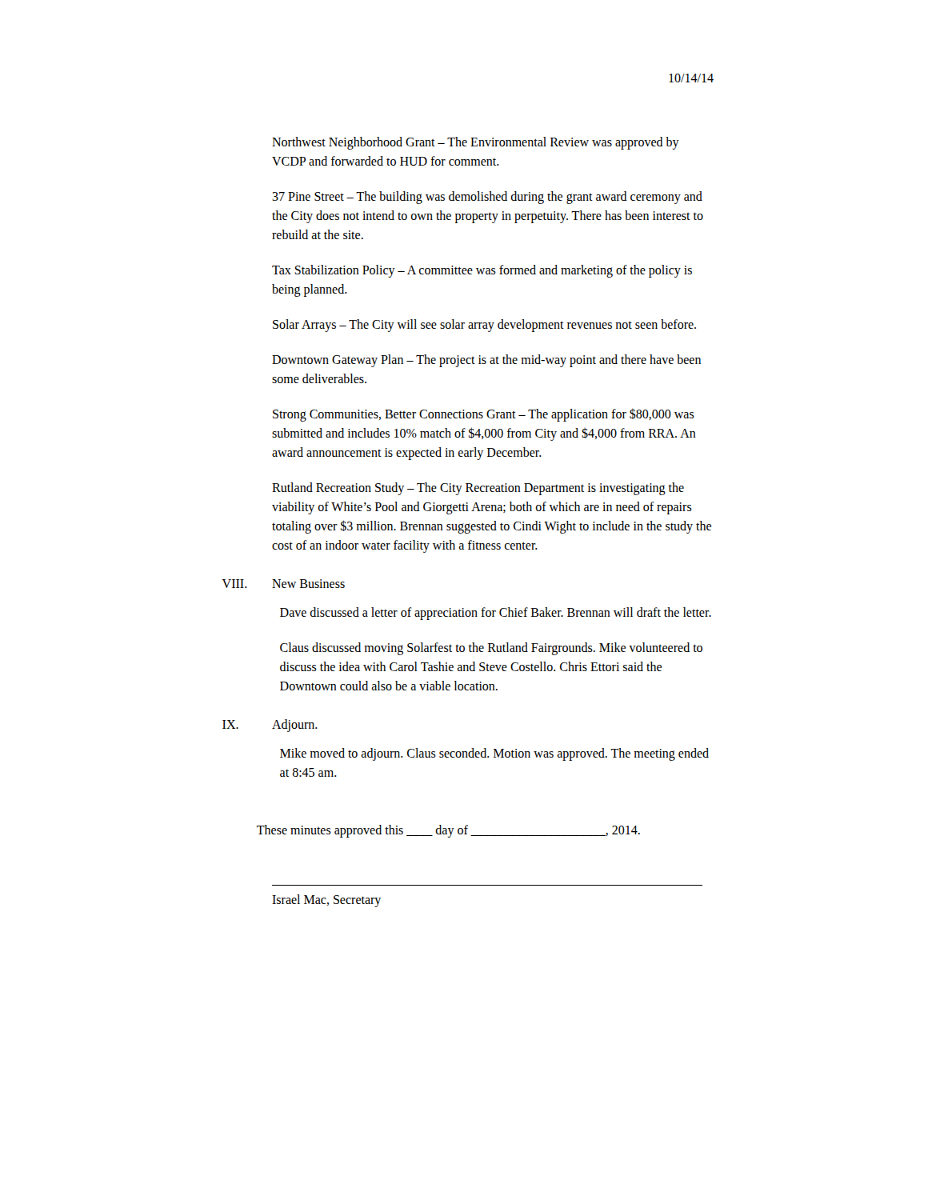10/14/14
Northwest Neighborhood Grant – The Environmental Review was approved by VCDP and forwarded to HUD for comment.
37 Pine Street – The building was demolished during the grant award ceremony and the City does not intend to own the property in perpetuity. There has been interest to rebuild at the site.
Tax Stabilization Policy – A committee was formed and marketing of the policy is being planned.
Solar Arrays – The City will see solar array development revenues not seen before.
Downtown Gateway Plan – The project is at the mid-way point and there have been some deliverables.
Strong Communities, Better Connections Grant – The application for $80,000 was submitted and includes 10% match of $4,000 from City and $4,000 from RRA. An award announcement is expected in early December.
Rutland Recreation Study – The City Recreation Department is investigating the viability of White’s Pool and Giorgetti Arena; both of which are in need of repairs totaling over $3 million. Brennan suggested to Cindi Wight to include in the study the cost of an indoor water facility with a fitness center.
VIII.
New Business
Dave discussed a letter of appreciation for Chief Baker. Brennan will draft the letter.
Claus discussed moving Solarfest to the Rutland Fairgrounds. Mike volunteered to discuss the idea with Carol Tashie and Steve Costello. Chris Ettori said the Downtown could also be a viable location.
IX.
Adjourn.
Mike moved to adjourn. Claus seconded. Motion was approved. The meeting ended at 8:45 am.
These minutes approved this ____ day of _____________________, 2014.
Israel Mac, Secretary